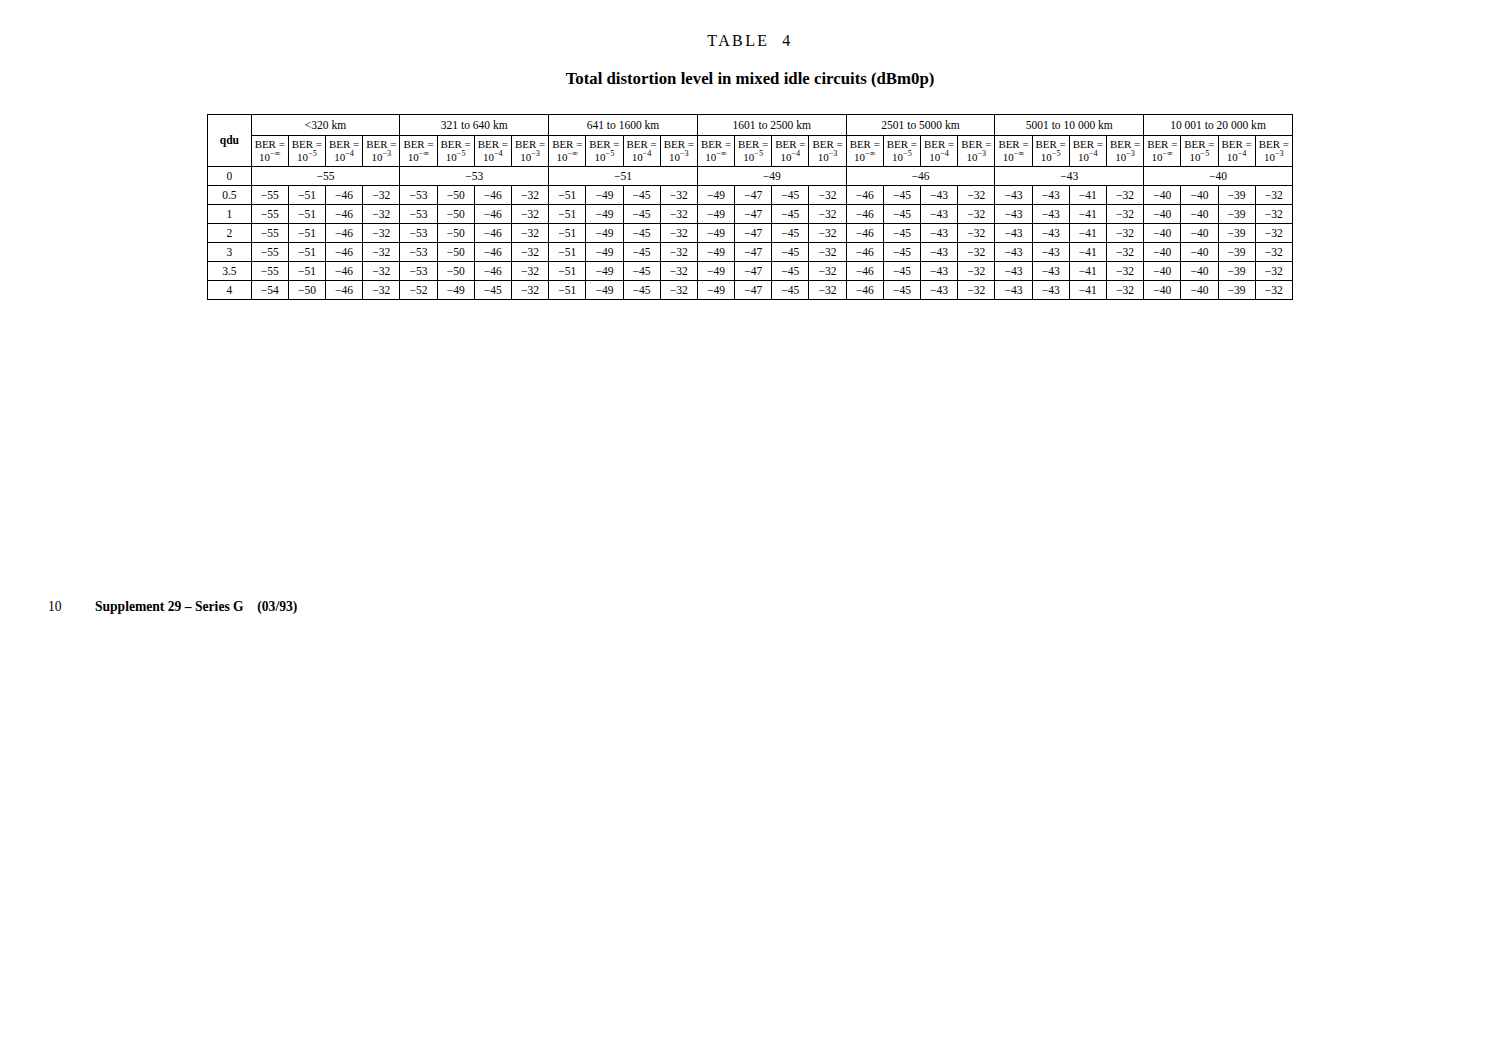TABLE 4
Total distortion level in mixed idle circuits (dBm0p)
| qdu | <320 km | 321 to 640 km | 641 to 1600 km | 1601 to 2500 km | 2501 to 5000 km | 5001 to 10 000 km | 10 001 to 20 000 km |
| --- | --- | --- | --- | --- | --- | --- | --- |
| BER = 10 −∞ | BER = 10 −5 | BER = 10 −4 | BER = 10 −3 | BER = 10 −∞ | BER = 10 −5 | BER = 10 −4 | BER = 10 −3 | BER = 10 −∞ | BER = 10 −5 | BER = 10 −4 | BER = 10 −3 | BER = 10 −∞ | BER = 10 −5 | BER = 10 −4 | BER = 10 −3 | BER = 10 −∞ | BER = 10 −5 | BER = 10 −4 | BER = 10 −3 | BER = 10 −∞ | BER = 10 −5 | BER = 10 −4 | BER = 10 −3 | BER = 10 −∞ | BER = 10 −5 | BER = 10 −4 | BER = 10 −3 |
| 0 | −55 | −53 | −51 | −49 | −46 | −43 | −40 |
| 0.5 | −55 | −51 | −46 | −32 | −53 | −50 | −46 | −32 | −51 | −49 | −45 | −32 | −49 | −47 | −45 | −32 | −46 | −45 | −43 | −32 | −43 | −43 | −41 | −32 | −40 | −40 | −39 | −32 |
| 1 | −55 | −51 | −46 | −32 | −53 | −50 | −46 | −32 | −51 | −49 | −45 | −32 | −49 | −47 | −45 | −32 | −46 | −45 | −43 | −32 | −43 | −43 | −41 | −32 | −40 | −40 | −39 | −32 |
| 2 | −55 | −51 | −46 | −32 | −53 | −50 | −46 | −32 | −51 | −49 | −45 | −32 | −49 | −47 | −45 | −32 | −46 | −45 | −43 | −32 | −43 | −43 | −41 | −32 | −40 | −40 | −39 | −32 |
| 3 | −55 | −51 | −46 | −32 | −53 | −50 | −46 | −32 | −51 | −49 | −45 | −32 | −49 | −47 | −45 | −32 | −46 | −45 | −43 | −32 | −43 | −43 | −41 | −32 | −40 | −40 | −39 | −32 |
| 3.5 | −55 | −51 | −46 | −32 | −53 | −50 | −46 | −32 | −51 | −49 | −45 | −32 | −49 | −47 | −45 | −32 | −46 | −45 | −43 | −32 | −43 | −43 | −41 | −32 | −40 | −40 | −39 | −32 |
| 4 | −54 | −50 | −46 | −32 | −52 | −49 | −45 | −32 | −51 | −49 | −45 | −32 | −49 | −47 | −45 | −32 | −46 | −45 | −43 | −32 | −43 | −43 | −41 | −32 | −40 | −40 | −39 | −32 |
10 Supplement 29 – Series G (03/93)